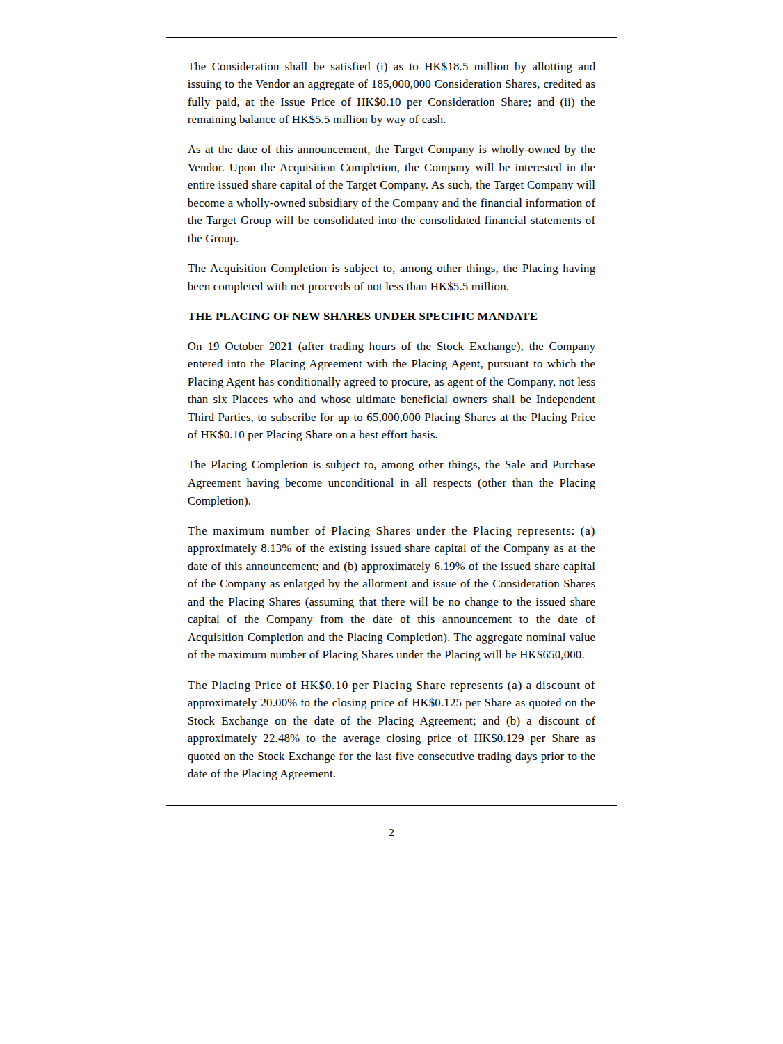The Consideration shall be satisfied (i) as to HK$18.5 million by allotting and issuing to the Vendor an aggregate of 185,000,000 Consideration Shares, credited as fully paid, at the Issue Price of HK$0.10 per Consideration Share; and (ii) the remaining balance of HK$5.5 million by way of cash.
As at the date of this announcement, the Target Company is wholly-owned by the Vendor. Upon the Acquisition Completion, the Company will be interested in the entire issued share capital of the Target Company. As such, the Target Company will become a wholly-owned subsidiary of the Company and the financial information of the Target Group will be consolidated into the consolidated financial statements of the Group.
The Acquisition Completion is subject to, among other things, the Placing having been completed with net proceeds of not less than HK$5.5 million.
THE PLACING OF NEW SHARES UNDER SPECIFIC MANDATE
On 19 October 2021 (after trading hours of the Stock Exchange), the Company entered into the Placing Agreement with the Placing Agent, pursuant to which the Placing Agent has conditionally agreed to procure, as agent of the Company, not less than six Placees who and whose ultimate beneficial owners shall be Independent Third Parties, to subscribe for up to 65,000,000 Placing Shares at the Placing Price of HK$0.10 per Placing Share on a best effort basis.
The Placing Completion is subject to, among other things, the Sale and Purchase Agreement having become unconditional in all respects (other than the Placing Completion).
The maximum number of Placing Shares under the Placing represents: (a) approximately 8.13% of the existing issued share capital of the Company as at the date of this announcement; and (b) approximately 6.19% of the issued share capital of the Company as enlarged by the allotment and issue of the Consideration Shares and the Placing Shares (assuming that there will be no change to the issued share capital of the Company from the date of this announcement to the date of Acquisition Completion and the Placing Completion). The aggregate nominal value of the maximum number of Placing Shares under the Placing will be HK$650,000.
The Placing Price of HK$0.10 per Placing Share represents (a) a discount of approximately 20.00% to the closing price of HK$0.125 per Share as quoted on the Stock Exchange on the date of the Placing Agreement; and (b) a discount of approximately 22.48% to the average closing price of HK$0.129 per Share as quoted on the Stock Exchange for the last five consecutive trading days prior to the date of the Placing Agreement.
2